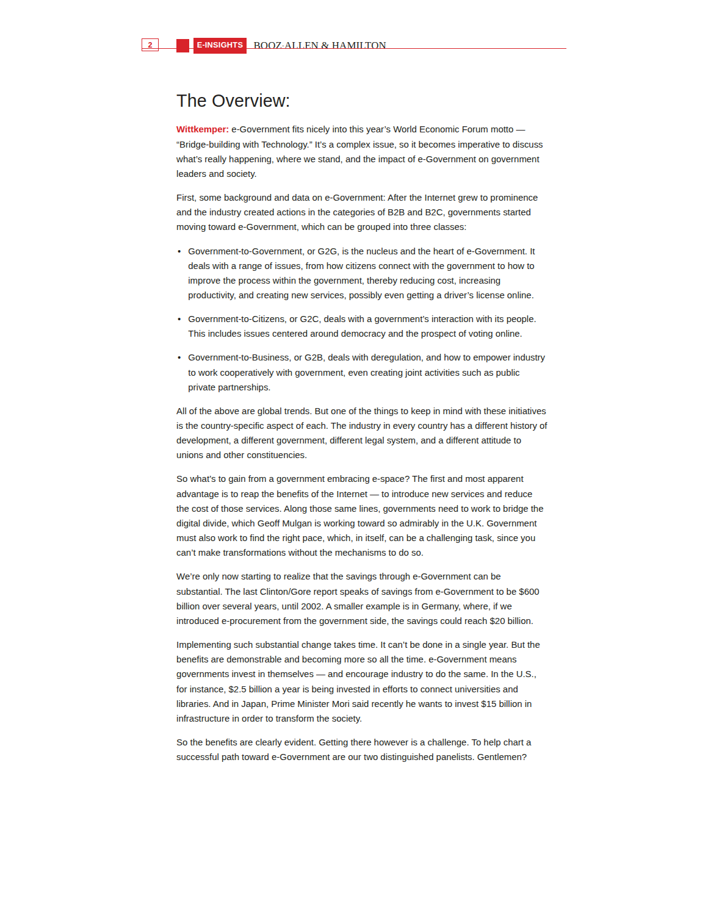2
e-insights Booz·Allen & Hamilton
The Overview:
Wittkemper: e-Government fits nicely into this year’s World Economic Forum motto — “Bridge-building with Technology.” It’s a complex issue, so it becomes imperative to discuss what’s really happening, where we stand, and the impact of e-Government on government leaders and society.
First, some background and data on e-Government: After the Internet grew to prominence and the industry created actions in the categories of B2B and B2C, governments started moving toward e-Government, which can be grouped into three classes:
Government-to-Government, or G2G, is the nucleus and the heart of e-Government. It deals with a range of issues, from how citizens connect with the government to how to improve the process within the government, thereby reducing cost, increasing productivity, and creating new services, possibly even getting a driver’s license online.
Government-to-Citizens, or G2C, deals with a government’s interaction with its people. This includes issues centered around democracy and the prospect of voting online.
Government-to-Business, or G2B, deals with deregulation, and how to empower industry to work cooperatively with government, even creating joint activities such as public private partnerships.
All of the above are global trends. But one of the things to keep in mind with these initiatives is the country-specific aspect of each. The industry in every country has a different history of development, a different government, different legal system, and a different attitude to unions and other constituencies.
So what’s to gain from a government embracing e-space? The first and most apparent advantage is to reap the benefits of the Internet — to introduce new services and reduce the cost of those services. Along those same lines, governments need to work to bridge the digital divide, which Geoff Mulgan is working toward so admirably in the U.K. Government must also work to find the right pace, which, in itself, can be a challenging task, since you can’t make transformations without the mechanisms to do so.
We’re only now starting to realize that the savings through e-Government can be substantial. The last Clinton/Gore report speaks of savings from e-Government to be $600 billion over several years, until 2002. A smaller example is in Germany, where, if we introduced e-procurement from the government side, the savings could reach $20 billion.
Implementing such substantial change takes time. It can’t be done in a single year. But the benefits are demonstrable and becoming more so all the time. e-Government means governments invest in themselves — and encourage industry to do the same. In the U.S., for instance, $2.5 billion a year is being invested in efforts to connect universities and libraries. And in Japan, Prime Minister Mori said recently he wants to invest $15 billion in infrastructure in order to transform the society.
So the benefits are clearly evident. Getting there however is a challenge. To help chart a successful path toward e-Government are our two distinguished panelists. Gentlemen?